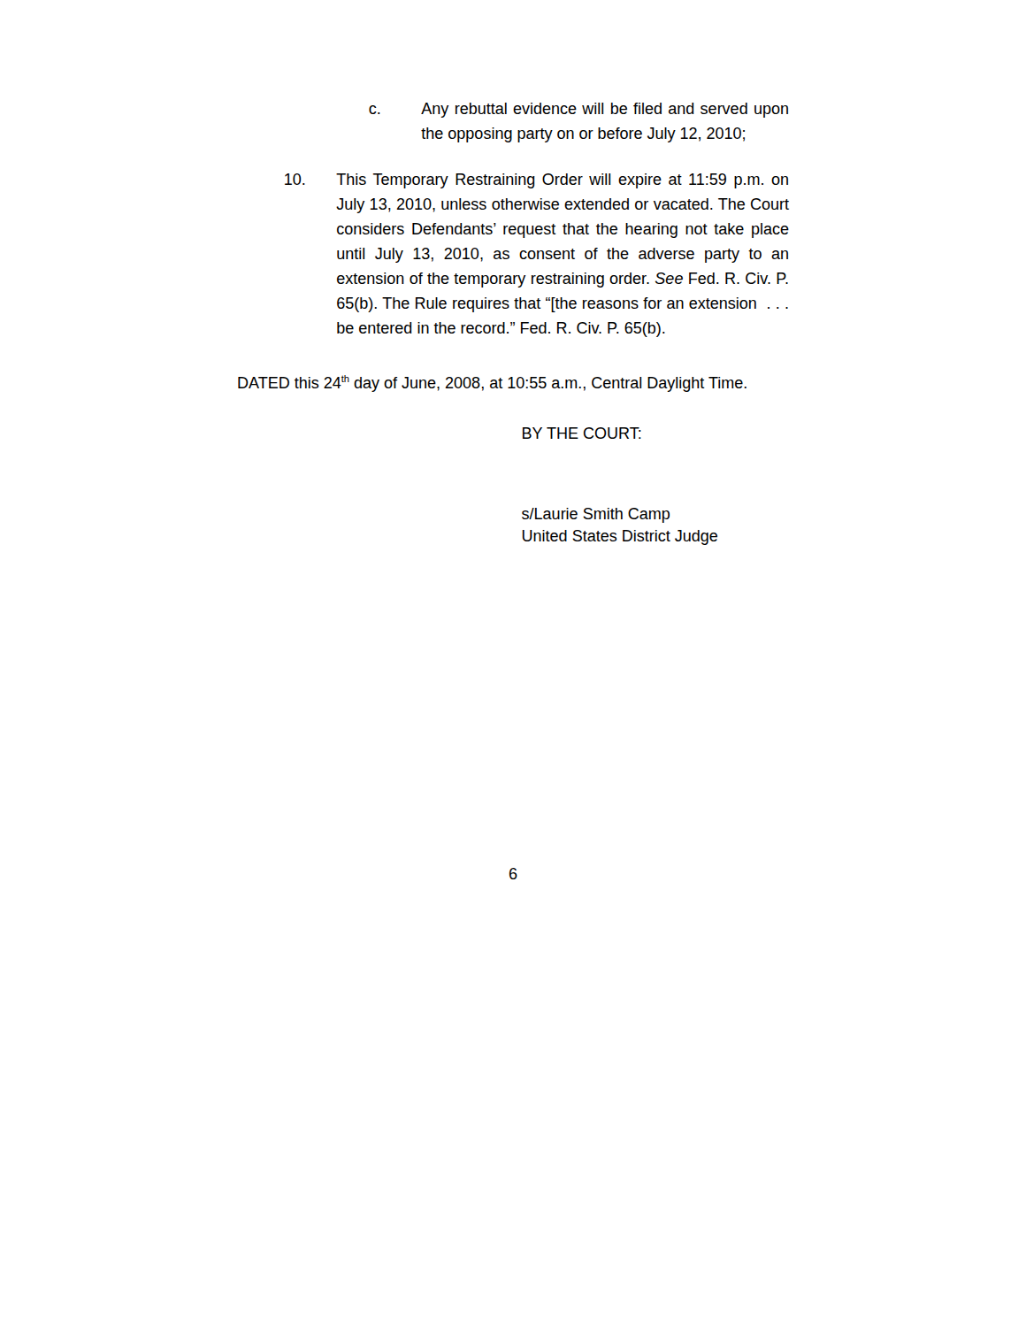c.
Any rebuttal evidence will be filed and served upon the opposing party on or before July 12, 2010;
10.
This Temporary Restraining Order will expire at 11:59 p.m. on July 13, 2010, unless otherwise extended or vacated. The Court considers Defendants’ request that the hearing not take place until July 13, 2010, as consent of the adverse party to an extension of the temporary restraining order. See Fed. R. Civ. P. 65(b). The Rule requires that “[the reasons for an extension . . . be entered in the record.” Fed. R. Civ. P. 65(b).
DATED this 24th day of June, 2008, at 10:55 a.m., Central Daylight Time.
BY THE COURT:
s/Laurie Smith Camp
United States District Judge
6